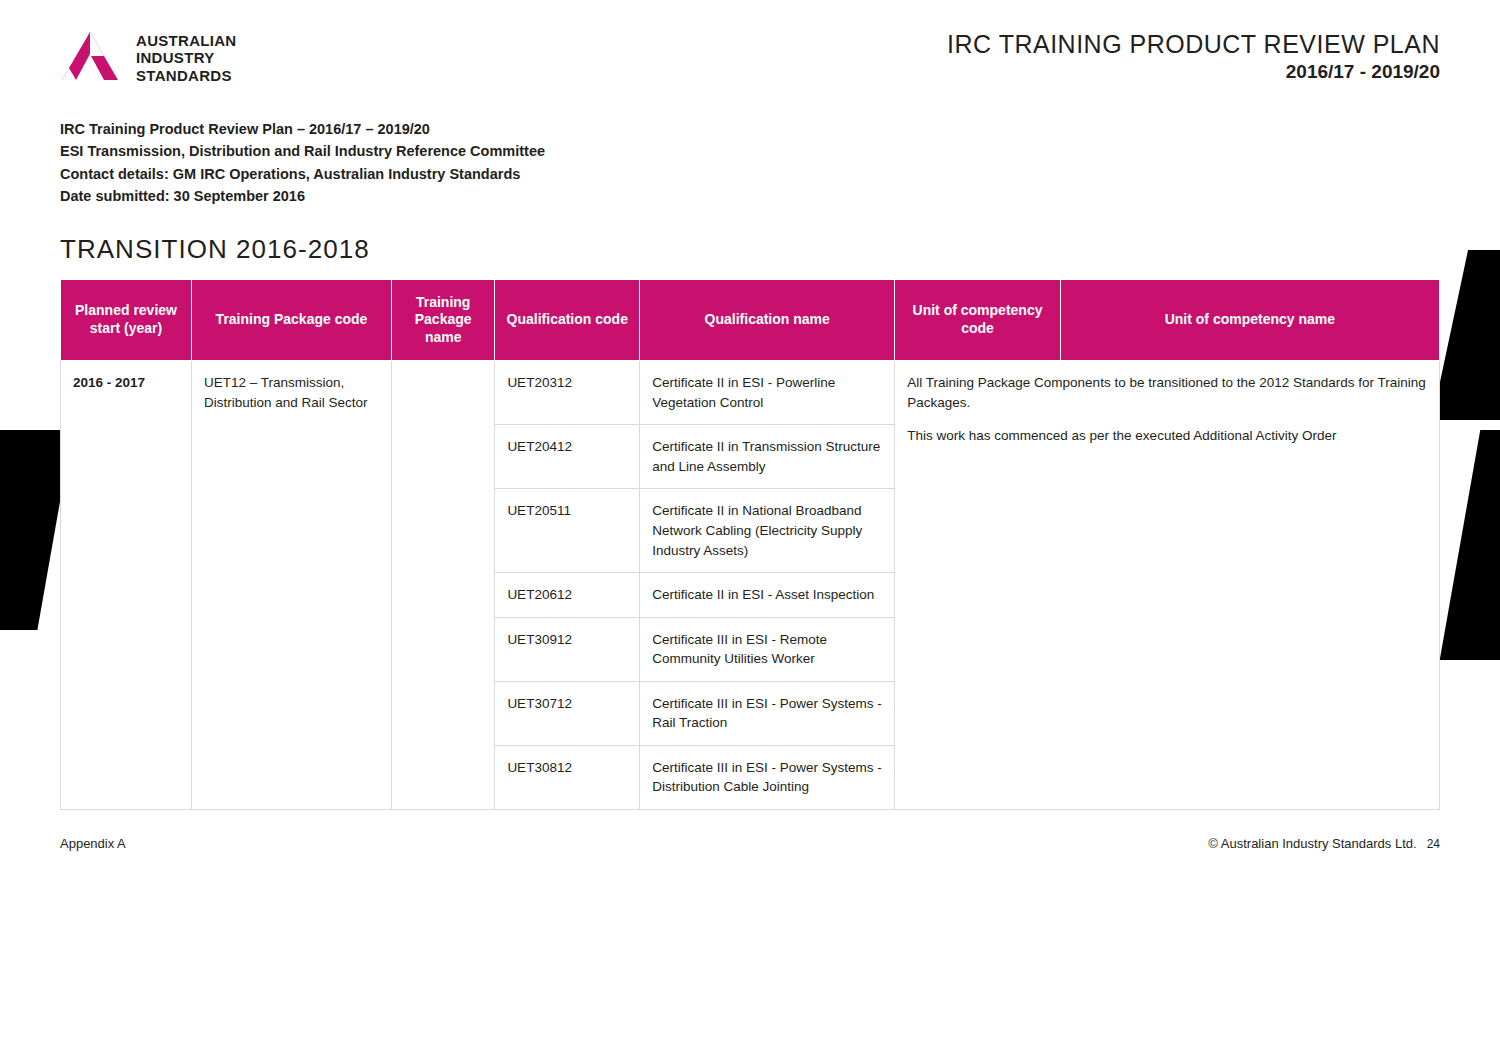AUSTRALIAN INDUSTRY STANDARDS
IRC TRAINING PRODUCT REVIEW PLAN
2016/17 - 2019/20
IRC Training Product Review Plan – 2016/17 – 2019/20
ESI Transmission, Distribution and Rail Industry Reference Committee
Contact details: GM IRC Operations, Australian Industry Standards
Date submitted: 30 September 2016
TRANSITION 2016-2018
| Planned review start (year) | Training Package code | Training Package name | Qualification code | Qualification name | Unit of competency code | Unit of competency name |
| --- | --- | --- | --- | --- | --- | --- |
| 2016 - 2017 | UET12 – Transmission, Distribution and Rail Sector | | UET20312 | Certificate II in ESI - Powerline Vegetation Control | All Training Package Components to be transitioned to the 2012 Standards for Training Packages. This work has commenced as per the executed Additional Activity Order |
| UET20412 | Certificate II in Transmission Structure and Line Assembly |
| UET20511 | Certificate II in National Broadband Network Cabling (Electricity Supply Industry Assets) |
| UET20612 | Certificate II in ESI - Asset Inspection |
| UET30912 | Certificate III in ESI - Remote Community Utilities Worker |
| UET30712 | Certificate III in ESI - Power Systems - Rail Traction |
| UET30812 | Certificate III in ESI - Power Systems - Distribution Cable Jointing |
Appendix A
© Australian Industry Standards Ltd. 24